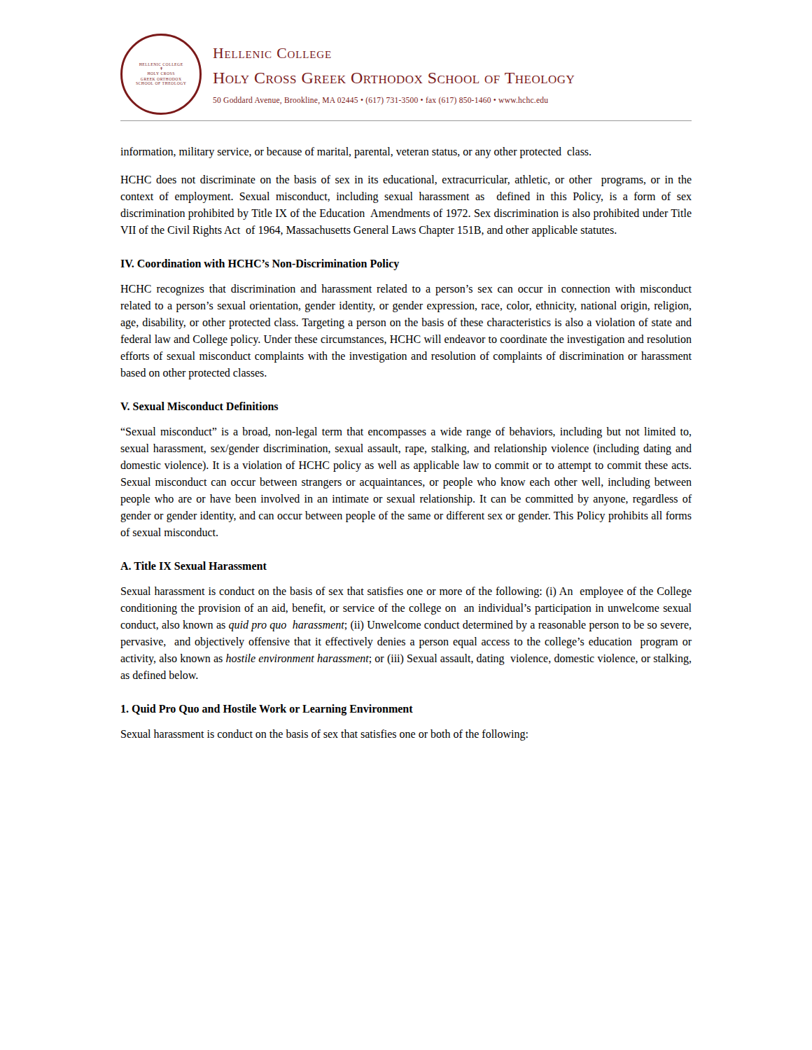HELLENIC COLLEGE
✝
HOLY CROSS
GREEK ORTHODOX
SCHOOL OF THEOLOGY
Hellenic College
Holy Cross Greek Orthodox School of Theology
50 Goddard Avenue, Brookline, MA 02445 • (617) 731-3500 • fax (617) 850-1460 • www.hchc.edu
information, military service, or because of marital, parental, veteran status, or any other protected class.
HCHC does not discriminate on the basis of sex in its educational, extracurricular, athletic, or other programs, or in the context of employment. Sexual misconduct, including sexual harassment as defined in this Policy, is a form of sex discrimination prohibited by Title IX of the Education Amendments of 1972. Sex discrimination is also prohibited under Title VII of the Civil Rights Act of 1964, Massachusetts General Laws Chapter 151B, and other applicable statutes.
IV. Coordination with HCHC’s Non-Discrimination Policy
HCHC recognizes that discrimination and harassment related to a person’s sex can occur in connection with misconduct related to a person’s sexual orientation, gender identity, or gender expression, race, color, ethnicity, national origin, religion, age, disability, or other protected class. Targeting a person on the basis of these characteristics is also a violation of state and federal law and College policy. Under these circumstances, HCHC will endeavor to coordinate the investigation and resolution efforts of sexual misconduct complaints with the investigation and resolution of complaints of discrimination or harassment based on other protected classes.
V. Sexual Misconduct Definitions
“Sexual misconduct” is a broad, non‑legal term that encompasses a wide range of behaviors, including but not limited to, sexual harassment, sex/gender discrimination, sexual assault, rape, stalking, and relationship violence (including dating and domestic violence). It is a violation of HCHC policy as well as applicable law to commit or to attempt to commit these acts. Sexual misconduct can occur between strangers or acquaintances, or people who know each other well, including between people who are or have been involved in an intimate or sexual relationship. It can be committed by anyone, regardless of gender or gender identity, and can occur between people of the same or different sex or gender. This Policy prohibits all forms of sexual misconduct.
A. Title IX Sexual Harassment
Sexual harassment is conduct on the basis of sex that satisfies one or more of the following: (i) An employee of the College conditioning the provision of an aid, benefit, or service of the college on an individual’s participation in unwelcome sexual conduct, also known as quid pro quo harassment; (ii) Unwelcome conduct determined by a reasonable person to be so severe, pervasive, and objectively offensive that it effectively denies a person equal access to the college’s education program or activity, also known as hostile environment harassment; or (iii) Sexual assault, dating violence, domestic violence, or stalking, as defined below.
1. Quid Pro Quo and Hostile Work or Learning Environment
Sexual harassment is conduct on the basis of sex that satisfies one or both of the following: